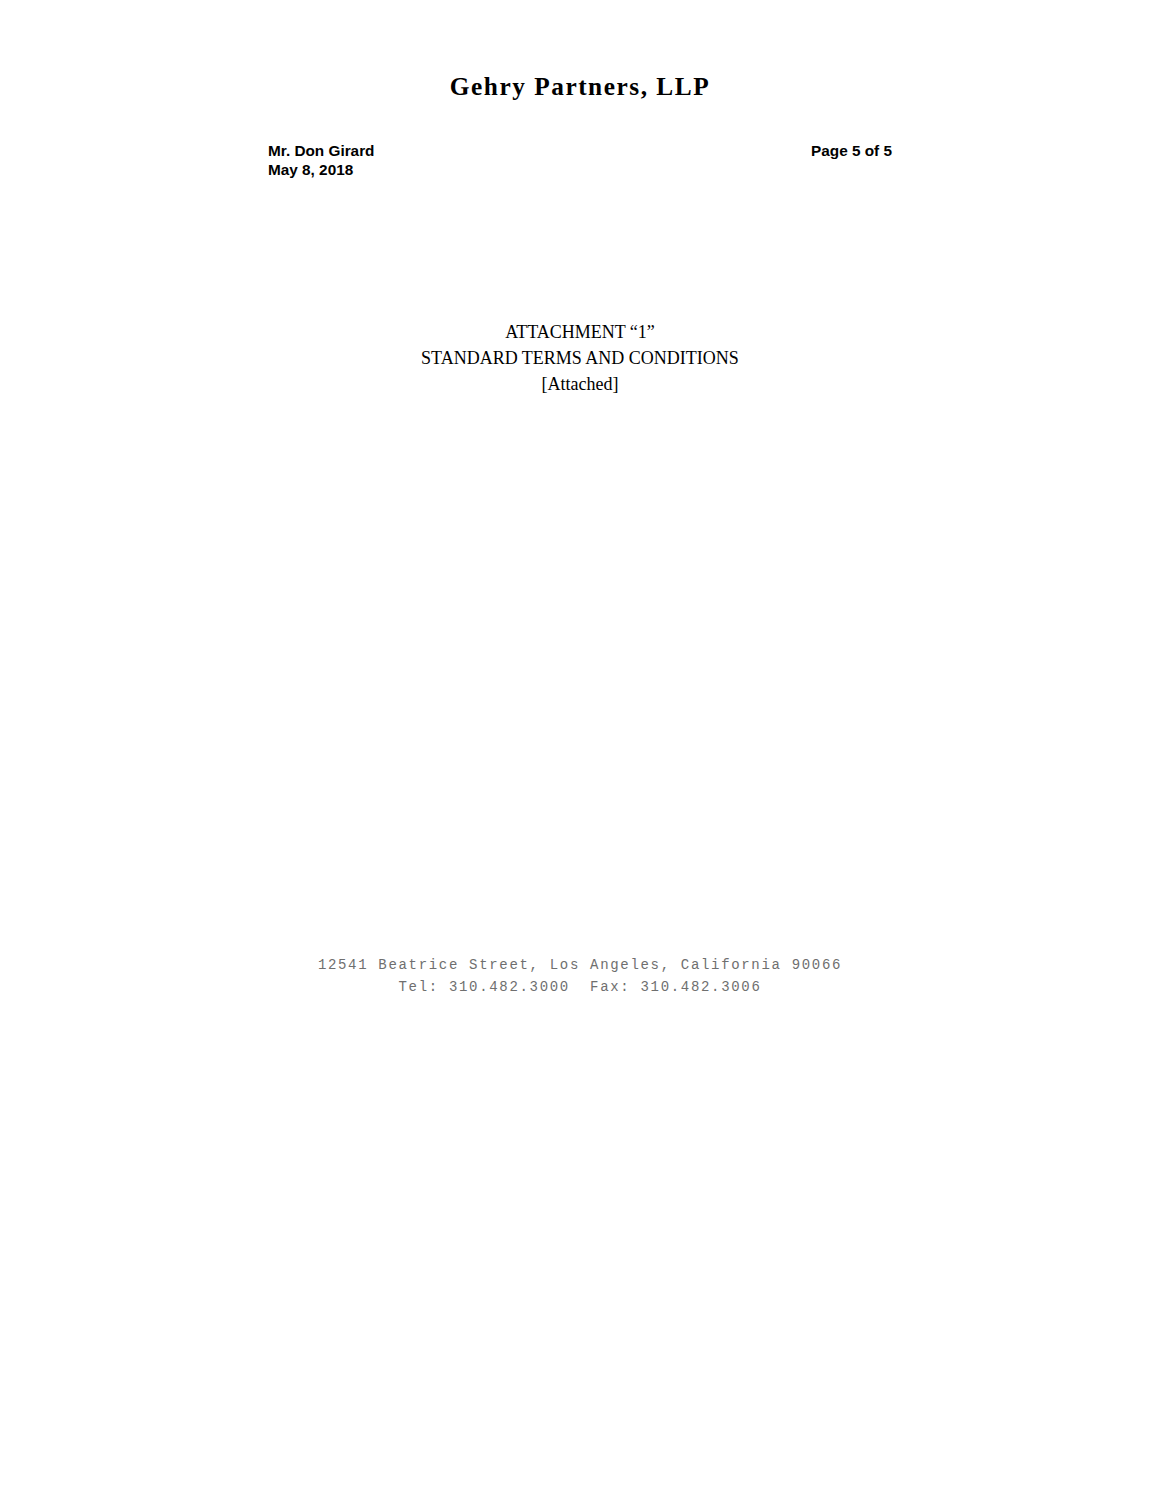Gehry Partners, LLP
Mr. Don Girard
May 8, 2018
Page 5 of 5
ATTACHMENT “1” STANDARD TERMS AND CONDITIONS [Attached]
12541 Beatrice Street, Los Angeles, California 90066
Tel: 310.482.3000 Fax: 310.482.3006